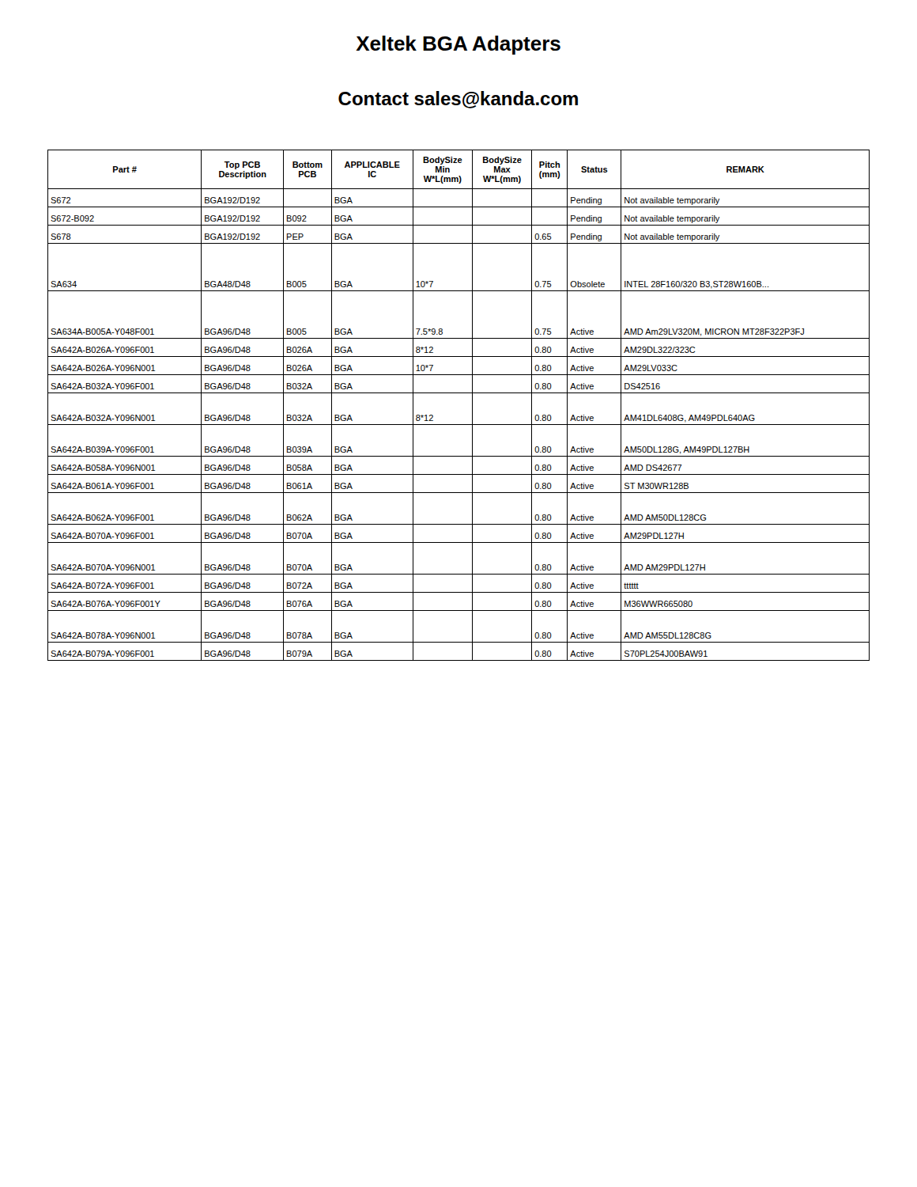Xeltek BGA Adapters
Contact sales@kanda.com
| Part # | Top PCB Description | Bottom PCB | APPLICABLE IC | BodySize Min W*L(mm) | BodySize Max W*L(mm) | Pitch (mm) | Status | REMARK |
| --- | --- | --- | --- | --- | --- | --- | --- | --- |
| S672 | BGA192/D192 | | BGA | | | | Pending | Not available temporarily |
| S672-B092 | BGA192/D192 | B092 | BGA | | | | Pending | Not available temporarily |
| S678 | BGA192/D192 | PEP | BGA | | | 0.65 | Pending | Not available temporarily |
| SA634 | BGA48/D48 | B005 | BGA | 10*7 | | 0.75 | Obsolete | INTEL 28F160/320 B3,ST28W160B... |
| SA634A-B005A-Y048F001 | BGA96/D48 | B005 | BGA | 7.5*9.8 | | 0.75 | Active | AMD Am29LV320M, MICRON MT28F322P3FJ |
| SA642A-B026A-Y096F001 | BGA96/D48 | B026A | BGA | 8*12 | | 0.80 | Active | AM29DL322/323C |
| SA642A-B026A-Y096N001 | BGA96/D48 | B026A | BGA | 10*7 | | 0.80 | Active | AM29LV033C |
| SA642A-B032A-Y096F001 | BGA96/D48 | B032A | BGA | | | 0.80 | Active | DS42516 |
| SA642A-B032A-Y096N001 | BGA96/D48 | B032A | BGA | 8*12 | | 0.80 | Active | AM41DL6408G, AM49PDL640AG |
| SA642A-B039A-Y096F001 | BGA96/D48 | B039A | BGA | | | 0.80 | Active | AM50DL128G, AM49PDL127BH |
| SA642A-B058A-Y096N001 | BGA96/D48 | B058A | BGA | | | 0.80 | Active | AMD DS42677 |
| SA642A-B061A-Y096F001 | BGA96/D48 | B061A | BGA | | | 0.80 | Active | ST M30WR128B |
| SA642A-B062A-Y096F001 | BGA96/D48 | B062A | BGA | | | 0.80 | Active | AMD AM50DL128CG |
| SA642A-B070A-Y096F001 | BGA96/D48 | B070A | BGA | | | 0.80 | Active | AM29PDL127H |
| SA642A-B070A-Y096N001 | BGA96/D48 | B070A | BGA | | | 0.80 | Active | AMD AM29PDL127H |
| SA642A-B072A-Y096F001 | BGA96/D48 | B072A | BGA | | | 0.80 | Active | tttttt |
| SA642A-B076A-Y096F001Y | BGA96/D48 | B076A | BGA | | | 0.80 | Active | M36WWR665080 |
| SA642A-B078A-Y096N001 | BGA96/D48 | B078A | BGA | | | 0.80 | Active | AMD AM55DL128C8G |
| SA642A-B079A-Y096F001 | BGA96/D48 | B079A | BGA | | | 0.80 | Active | S70PL254J00BAW91 |